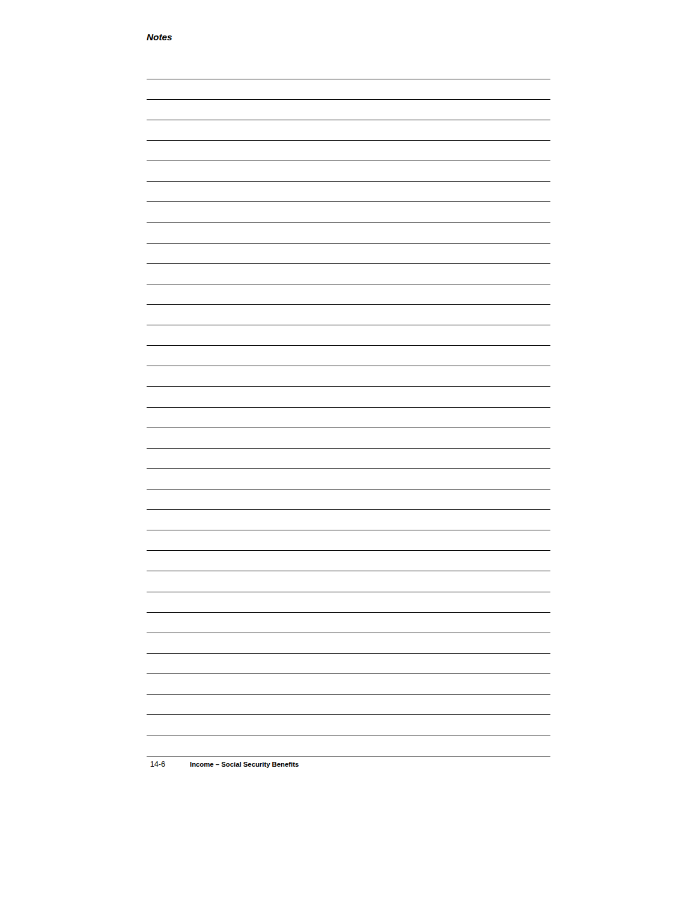Notes
14-6
Income – Social Security Benefits